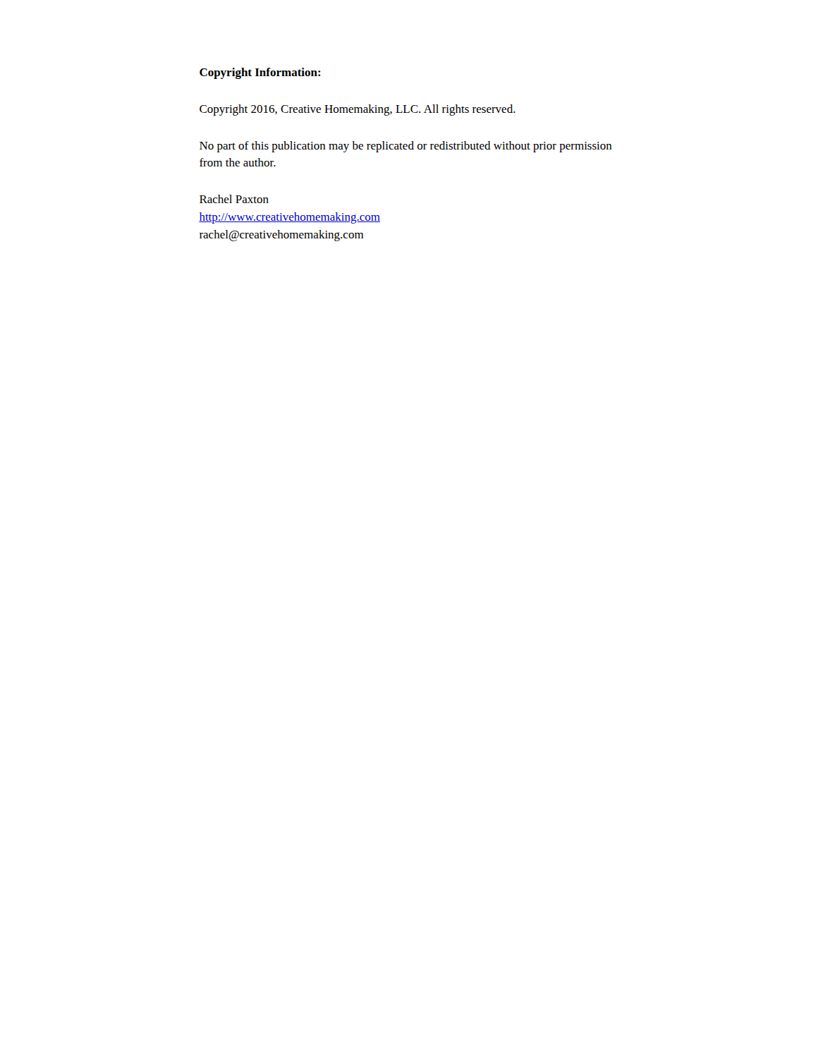Copyright Information:
Copyright 2016, Creative Homemaking, LLC. All rights reserved.
No part of this publication may be replicated or redistributed without prior permission from the author.
Rachel Paxton
http://www.creativehomemaking.com
rachel@creativehomemaking.com